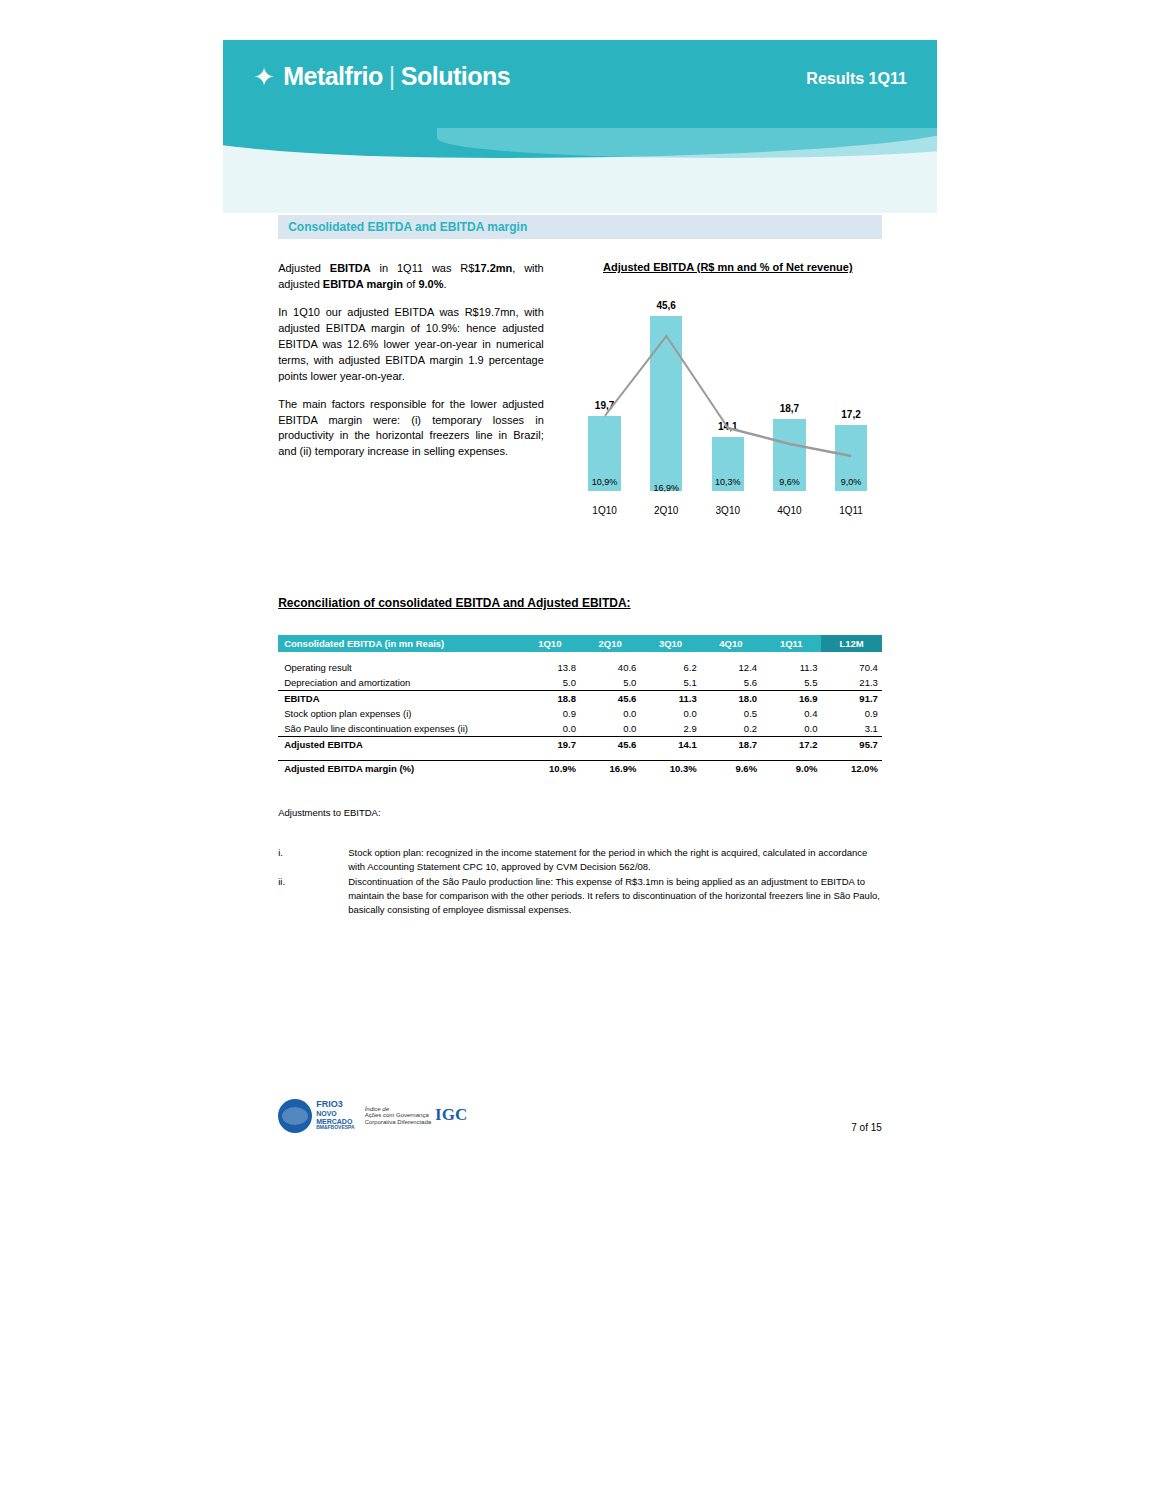✦ Metalfrio|Solutions
Results 1Q11
Consolidated EBITDA and EBITDA margin
Adjusted EBITDA in 1Q11 was R$17.2mn, with adjusted EBITDA margin of 9.0%.
In 1Q10 our adjusted EBITDA was R$19.7mn, with adjusted EBITDA margin of 10.9%: hence adjusted EBITDA was 12.6% lower year-on-year in numerical terms, with adjusted EBITDA margin 1.9 percentage points lower year-on-year.
The main factors responsible for the lower adjusted EBITDA margin were: (i) temporary losses in productivity in the horizontal freezers line in Brazil; and (ii) temporary increase in selling expenses.
Adjusted EBITDA (R$ mn and % of Net revenue)
19,7
10,9%
45,6
16,9%
14,1
10,3%
18,7
9,6%
17,2
9,0%
1Q10 2Q10 3Q10 4Q10 1Q11
Reconciliation of consolidated EBITDA and Adjusted EBITDA:
| Consolidated EBITDA (in mn Reais) | 1Q10 | 2Q10 | 3Q10 | 4Q10 | 1Q11 | L12M |
| --- | --- | --- | --- | --- | --- | --- |
| Operating result | 13.8 | 40.6 | 6.2 | 12.4 | 11.3 | 70.4 |
| Depreciation and amortization | 5.0 | 5.0 | 5.1 | 5.6 | 5.5 | 21.3 |
| EBITDA | 18.8 | 45.6 | 11.3 | 18.0 | 16.9 | 91.7 |
| Stock option plan expenses (i) | 0.9 | 0.0 | 0.0 | 0.5 | 0.4 | 0.9 |
| São Paulo line discontinuation expenses (ii) | 0.0 | 0.0 | 2.9 | 0.2 | 0.0 | 3.1 |
| Adjusted EBITDA | 19.7 | 45.6 | 14.1 | 18.7 | 17.2 | 95.7 |
| Adjusted EBITDA margin (%) | 10.9% | 16.9% | 10.3% | 9.6% | 9.0% | 12.0% |
Adjustments to EBITDA:
i. Stock option plan: recognized in the income statement for the period in which the right is acquired, calculated in accordance with Accounting Statement CPC 10, approved by CVM Decision 562/08.
ii. Discontinuation of the São Paulo production line: This expense of R$3.1mn is being applied as an adjustment to EBITDA to maintain the base for comparison with the other periods. It refers to discontinuation of the horizontal freezers line in São Paulo, basically consisting of employee dismissal expenses.
FRIO3
NOVO
MERCADO
BM&FBOVESPA
Índice de
Ações com Governança
Corporativa Diferenciada
IGC
7 of 15